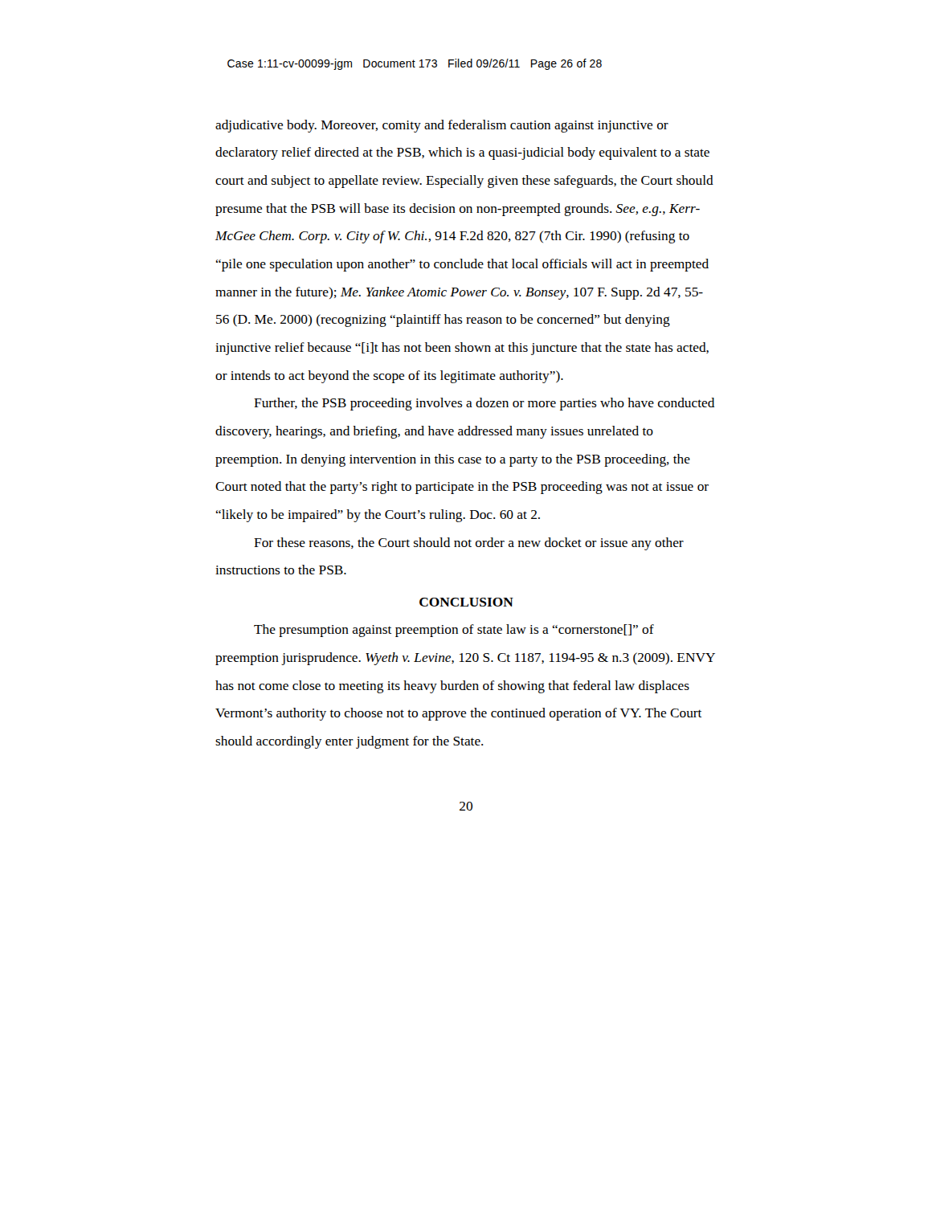Case 1:11-cv-00099-jgm Document 173 Filed 09/26/11 Page 26 of 28
adjudicative body. Moreover, comity and federalism caution against injunctive or declaratory relief directed at the PSB, which is a quasi-judicial body equivalent to a state court and subject to appellate review. Especially given these safeguards, the Court should presume that the PSB will base its decision on non-preempted grounds. See, e.g., Kerr-McGee Chem. Corp. v. City of W. Chi., 914 F.2d 820, 827 (7th Cir. 1990) (refusing to “pile one speculation upon another” to conclude that local officials will act in preempted manner in the future); Me. Yankee Atomic Power Co. v. Bonsey, 107 F. Supp. 2d 47, 55-56 (D. Me. 2000) (recognizing “plaintiff has reason to be concerned” but denying injunctive relief because “[i]t has not been shown at this juncture that the state has acted, or intends to act beyond the scope of its legitimate authority”).
Further, the PSB proceeding involves a dozen or more parties who have conducted discovery, hearings, and briefing, and have addressed many issues unrelated to preemption. In denying intervention in this case to a party to the PSB proceeding, the Court noted that the party’s right to participate in the PSB proceeding was not at issue or “likely to be impaired” by the Court’s ruling. Doc. 60 at 2.
For these reasons, the Court should not order a new docket or issue any other instructions to the PSB.
CONCLUSION
The presumption against preemption of state law is a “cornerstone[]” of preemption jurisprudence. Wyeth v. Levine, 120 S. Ct 1187, 1194-95 & n.3 (2009). ENVY has not come close to meeting its heavy burden of showing that federal law displaces Vermont’s authority to choose not to approve the continued operation of VY. The Court should accordingly enter judgment for the State.
20